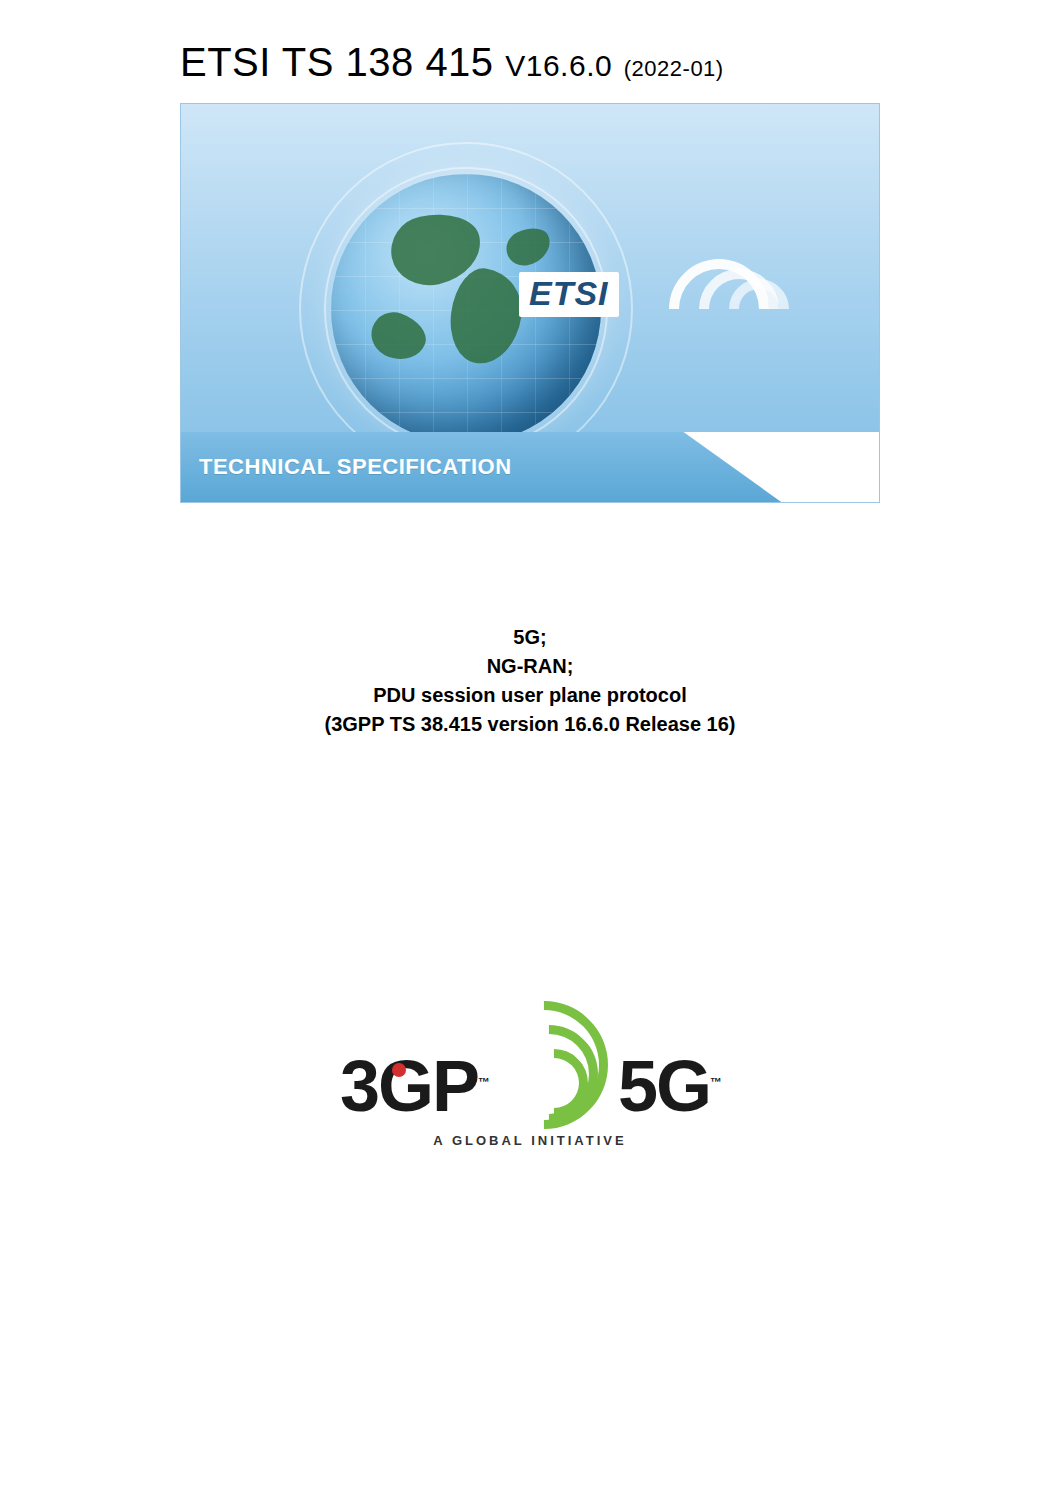ETSI TS 138 415 V16.6.0 (2022-01)
ETSI
TECHNICAL SPECIFICATION
5G;
NG-RAN;
PDU session user plane protocol
(3GPP TS 38.415 version 16.6.0 Release 16)
3G P™
5G™
A GLOBAL INITIATIVE